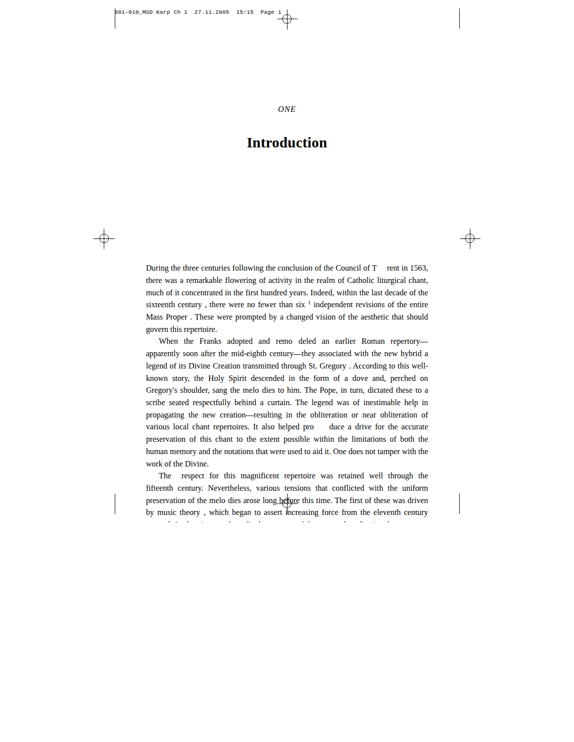001-010_MSD Karp Ch 1 27.11.2005 15:15 Page 1
ONE
Introduction
During the three centuries following the conclusion of the Council of T rent in 1563, there was a remarkable flowering of activity in the realm of Catholic liturgical chant, much of it concentrated in the first hundred years. Indeed, within the last decade of the sixteenth century , there were no fewer than six 1 independent revisions of the entire Mass Proper . These were prompted by a changed vision of the aesthetic that should govern this repertoire.
When the Franks adopted and remo deled an earlier Roman repertory—apparently soon after the mid-eighth century—they associated with the new hybrid a legend of its Divine Creation transmitted through St. Gregory . According to this well-known story, the Holy Spirit descended in the form of a dove and, perched on Gregory's shoulder, sang the melo dies to him. The Pope, in turn, dictated these to a scribe seated respectfully behind a curtain. The legend was of inestimable help in propagating the new creation—resulting in the obliteration or near obliteration of various local chant repertoires. It also helped pro duce a drive for the accurate preservation of this chant to the extent possible within the limitations of both the human memory and the notations that were used to aid it. One does not tamper with the work of the Divine.
The respect for this magnificent repertoire was retained well through the fifteenth century. Nevertheless, various tensions that conflicted with the uniform preservation of the melo dies arose long before this time. The first of these was driven by music theory , which began to assert increasing force from the eleventh century onward. As theorists sought to fix the contents of the gamut, they dismissed